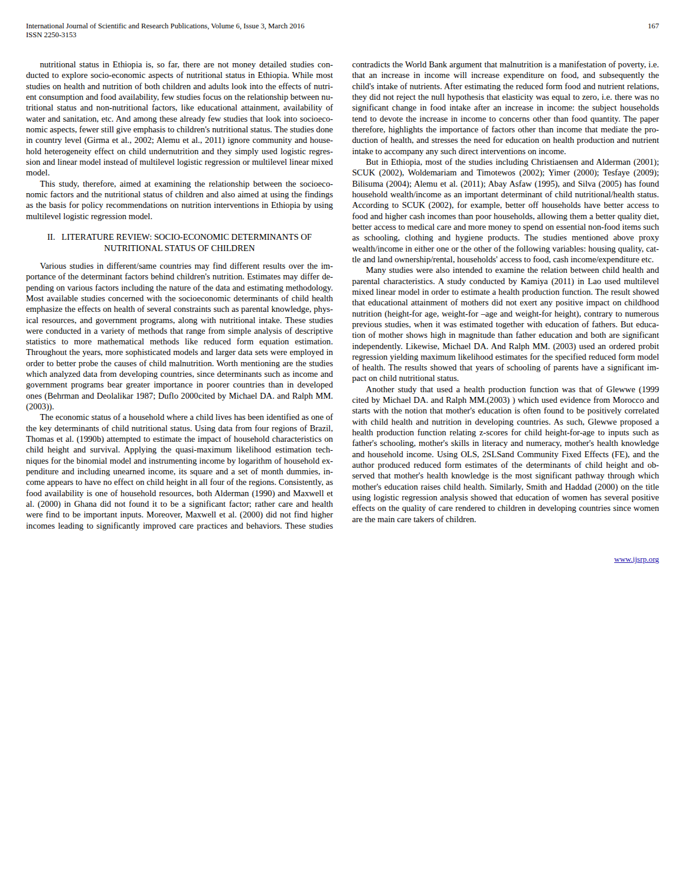167 International Journal of Scientific and Research Publications, Volume 6, Issue 3, March 2016 ISSN 2250-3153
nutritional status in Ethiopia is, so far, there are not money detailed studies conducted to explore socio-economic aspects of nutritional status in Ethiopia. While most studies on health and nutrition of both children and adults look into the effects of nutrient consumption and food availability, few studies focus on the relationship between nutritional status and non-nutritional factors, like educational attainment, availability of water and sanitation, etc. And among these already few studies that look into socioeconomic aspects, fewer still give emphasis to children's nutritional status. The studies done in country level (Girma et al., 2002; Alemu et al., 2011) ignore community and household heterogeneity effect on child undernutrition and they simply used logistic regression and linear model instead of multilevel logistic regression or multilevel linear mixed model.
This study, therefore, aimed at examining the relationship between the socioeconomic factors and the nutritional status of children and also aimed at using the findings as the basis for policy recommendations on nutrition interventions in Ethiopia by using multilevel logistic regression model.
II. Literature Review: Socio-Economic Determinants of Nutritional Status of Children
Various studies in different/same countries may find different results over the importance of the determinant factors behind children's nutrition. Estimates may differ depending on various factors including the nature of the data and estimating methodology. Most available studies concerned with the socioeconomic determinants of child health emphasize the effects on health of several constraints such as parental knowledge, physical resources, and government programs, along with nutritional intake. These studies were conducted in a variety of methods that range from simple analysis of descriptive statistics to more mathematical methods like reduced form equation estimation. Throughout the years, more sophisticated models and larger data sets were employed in order to better probe the causes of child malnutrition. Worth mentioning are the studies which analyzed data from developing countries, since determinants such as income and government programs bear greater importance in poorer countries than in developed ones (Behrman and Deolalikar 1987; Duflo 2000cited by Michael DA. and Ralph MM.(2003)).
The economic status of a household where a child lives has been identified as one of the key determinants of child nutritional status. Using data from four regions of Brazil, Thomas et al. (1990b) attempted to estimate the impact of household characteristics on child height and survival. Applying the quasi-maximum likelihood estimation techniques for the binomial model and instrumenting income by logarithm of household expenditure and including unearned income, its square and a set of month dummies, income appears to have no effect on child height in all four of the regions. Consistently, as food availability is one of household resources, both Alderman (1990) and Maxwell et al. (2000) in Ghana did not found it to be a significant factor; rather care and health were find to be important inputs. Moreover, Maxwell et al. (2000) did not find higher incomes leading to significantly improved care practices and behaviors. These studies contradicts the World Bank argument that malnutrition is a manifestation of poverty, i.e. that an increase in income will increase expenditure on food, and subsequently the child's intake of nutrients. After estimating the reduced form food and nutrient relations, they did not reject the null hypothesis that elasticity was equal to zero, i.e. there was no significant change in food intake after an increase in income: the subject households tend to devote the increase in income to concerns other than food quantity. The paper therefore, highlights the importance of factors other than income that mediate the production of health, and stresses the need for education on health production and nutrient intake to accompany any such direct interventions on income.
But in Ethiopia, most of the studies including Christiaensen and Alderman (2001); SCUK (2002), Woldemariam and Timotewos (2002); Yimer (2000); Tesfaye (2009); Bilisuma (2004); Alemu et al. (2011); Abay Asfaw (1995), and Silva (2005) has found household wealth/income as an important determinant of child nutritional/health status. According to SCUK (2002), for example, better off households have better access to food and higher cash incomes than poor households, allowing them a better quality diet, better access to medical care and more money to spend on essential non-food items such as schooling, clothing and hygiene products. The studies mentioned above proxy wealth/income in either one or the other of the following variables: housing quality, cattle and land ownership/rental, households' access to food, cash income/expenditure etc.
Many studies were also intended to examine the relation between child health and parental characteristics. A study conducted by Kamiya (2011) in Lao used multilevel mixed linear model in order to estimate a health production function. The result showed that educational attainment of mothers did not exert any positive impact on childhood nutrition (height-for age, weight-for –age and weight-for height), contrary to numerous previous studies, when it was estimated together with education of fathers. But education of mother shows high in magnitude than father education and both are significant independently. Likewise, Michael DA. And Ralph MM. (2003) used an ordered probit regression yielding maximum likelihood estimates for the specified reduced form model of health. The results showed that years of schooling of parents have a significant impact on child nutritional status.
Another study that used a health production function was that of Glewwe (1999 cited by Michael DA. and Ralph MM.(2003) ) which used evidence from Morocco and starts with the notion that mother's education is often found to be positively correlated with child health and nutrition in developing countries. As such, Glewwe proposed a health production function relating z-scores for child height-for-age to inputs such as father's schooling, mother's skills in literacy and numeracy, mother's health knowledge and household income. Using OLS, 2SLSand Community Fixed Effects (FE), and the author produced reduced form estimates of the determinants of child height and observed that mother's health knowledge is the most significant pathway through which mother's education raises child health. Similarly, Smith and Haddad (2000) on the title using logistic regression analysis showed that education of women has several positive effects on the quality of care rendered to children in developing countries since women are the main care takers of children.
www.ijsrp.org